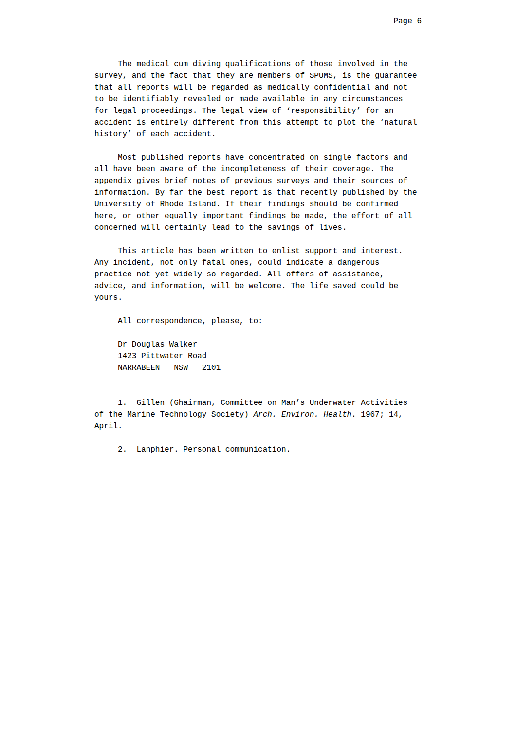Page 6
The medical cum diving qualifications of those involved in the survey, and the fact that they are members of SPUMS, is the guarantee that all reports will be regarded as medically confidential and not to be identifiably revealed or made available in any circumstances for legal proceedings. The legal view of ‘responsibility’ for an accident is entirely different from this attempt to plot the ‘natural history’ of each accident.
Most published reports have concentrated on single factors and all have been aware of the incompleteness of their coverage. The appendix gives brief notes of previous surveys and their sources of information. By far the best report is that recently published by the University of Rhode Island. If their findings should be confirmed here, or other equally important findings be made, the effort of all concerned will certainly lead to the savings of lives.
This article has been written to enlist support and interest. Any incident, not only fatal ones, could indicate a dangerous practice not yet widely so regarded. All offers of assistance, advice, and information, will be welcome. The life saved could be yours.
All correspondence, please, to:
Dr Douglas Walker 1423 Pittwater Road NARRABEEN NSW 2101
Gillen (Ghairman, Committee on Man’s Underwater Activities of the Marine Technology Society) Arch. Environ. Health. 1967; 14, April.
Lanphier. Personal communication.